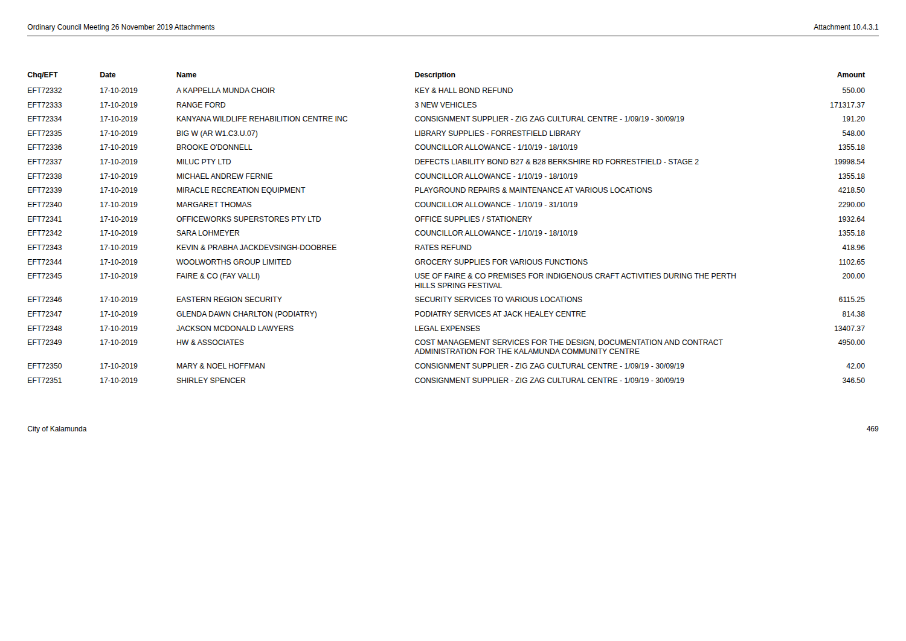Ordinary Council Meeting 26 November 2019 Attachments
Attachment 10.4.3.1
| Chq/EFT | Date | Name | Description | Amount |
| --- | --- | --- | --- | --- |
| EFT72332 | 17-10-2019 | A KAPPELLA MUNDA CHOIR | KEY & HALL BOND REFUND | 550.00 |
| EFT72333 | 17-10-2019 | RANGE FORD | 3 NEW VEHICLES | 171317.37 |
| EFT72334 | 17-10-2019 | KANYANA WILDLIFE REHABILITION CENTRE INC | CONSIGNMENT SUPPLIER - ZIG ZAG CULTURAL CENTRE - 1/09/19 - 30/09/19 | 191.20 |
| EFT72335 | 17-10-2019 | BIG W (AR W1.C3.U.07) | LIBRARY SUPPLIES - FORRESTFIELD LIBRARY | 548.00 |
| EFT72336 | 17-10-2019 | BROOKE O'DONNELL | COUNCILLOR ALLOWANCE - 1/10/19 - 18/10/19 | 1355.18 |
| EFT72337 | 17-10-2019 | MILUC PTY LTD | DEFECTS LIABILITY BOND B27 & B28 BERKSHIRE RD FORRESTFIELD - STAGE 2 | 19998.54 |
| EFT72338 | 17-10-2019 | MICHAEL ANDREW FERNIE | COUNCILLOR ALLOWANCE - 1/10/19 - 18/10/19 | 1355.18 |
| EFT72339 | 17-10-2019 | MIRACLE RECREATION EQUIPMENT | PLAYGROUND REPAIRS & MAINTENANCE AT VARIOUS LOCATIONS | 4218.50 |
| EFT72340 | 17-10-2019 | MARGARET THOMAS | COUNCILLOR ALLOWANCE - 1/10/19 - 31/10/19 | 2290.00 |
| EFT72341 | 17-10-2019 | OFFICEWORKS SUPERSTORES PTY LTD | OFFICE SUPPLIES / STATIONERY | 1932.64 |
| EFT72342 | 17-10-2019 | SARA LOHMEYER | COUNCILLOR ALLOWANCE - 1/10/19 - 18/10/19 | 1355.18 |
| EFT72343 | 17-10-2019 | KEVIN & PRABHA JACKDEVSINGH-DOOBREE | RATES REFUND | 418.96 |
| EFT72344 | 17-10-2019 | WOOLWORTHS GROUP LIMITED | GROCERY SUPPLIES FOR VARIOUS FUNCTIONS | 1102.65 |
| EFT72345 | 17-10-2019 | FAIRE & CO (FAY VALLI) | USE OF FAIRE & CO PREMISES FOR INDIGENOUS CRAFT ACTIVITIES DURING THE PERTH HILLS SPRING FESTIVAL | 200.00 |
| EFT72346 | 17-10-2019 | EASTERN REGION SECURITY | SECURITY SERVICES TO VARIOUS LOCATIONS | 6115.25 |
| EFT72347 | 17-10-2019 | GLENDA DAWN CHARLTON (PODIATRY) | PODIATRY SERVICES AT JACK HEALEY CENTRE | 814.38 |
| EFT72348 | 17-10-2019 | JACKSON MCDONALD LAWYERS | LEGAL EXPENSES | 13407.37 |
| EFT72349 | 17-10-2019 | HW & ASSOCIATES | COST MANAGEMENT SERVICES FOR THE DESIGN, DOCUMENTATION AND CONTRACT ADMINISTRATION FOR THE KALAMUNDA COMMUNITY CENTRE | 4950.00 |
| EFT72350 | 17-10-2019 | MARY & NOEL HOFFMAN | CONSIGNMENT SUPPLIER - ZIG ZAG CULTURAL CENTRE - 1/09/19 - 30/09/19 | 42.00 |
| EFT72351 | 17-10-2019 | SHIRLEY SPENCER | CONSIGNMENT SUPPLIER - ZIG ZAG CULTURAL CENTRE - 1/09/19 - 30/09/19 | 346.50 |
City of Kalamunda
469